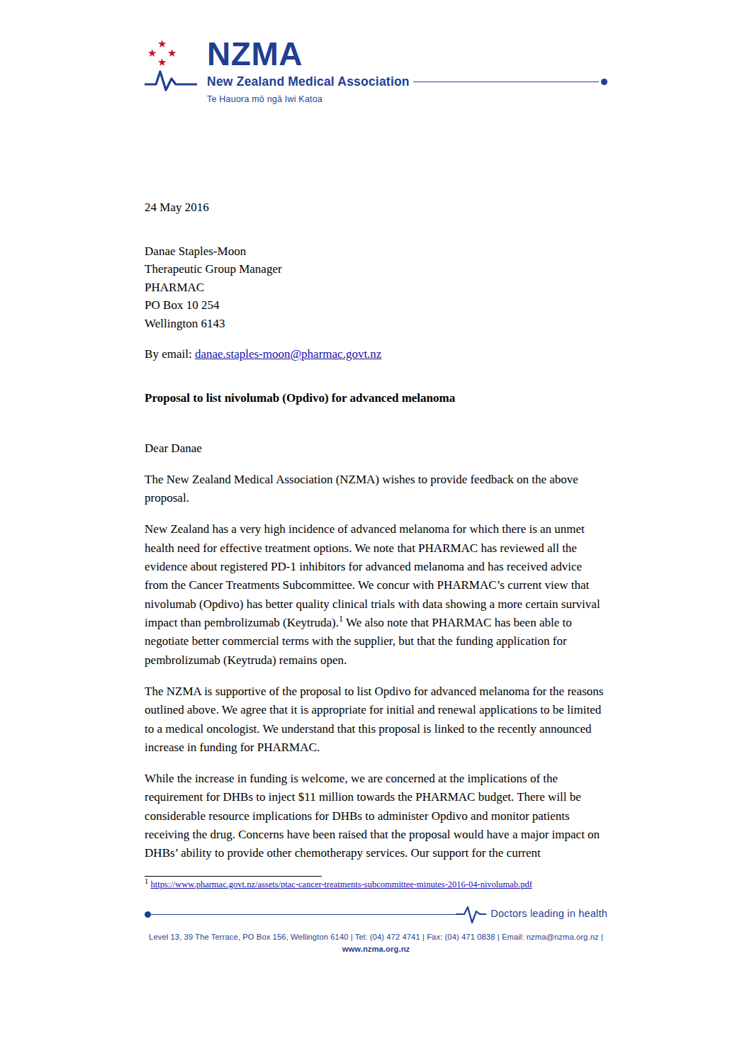★ ★ ★ ★
NZMA
New Zealand Medical Association
Te Hauora mō ngā Iwi Katoa
24 May 2016
Danae Staples-Moon
Therapeutic Group Manager
PHARMAC
PO Box 10 254
Wellington 6143
By email: danae.staples-moon@pharmac.govt.nz
Proposal to list nivolumab (Opdivo) for advanced melanoma
Dear Danae
The New Zealand Medical Association (NZMA) wishes to provide feedback on the above proposal.
New Zealand has a very high incidence of advanced melanoma for which there is an unmet health need for effective treatment options. We note that PHARMAC has reviewed all the evidence about registered PD-1 inhibitors for advanced melanoma and has received advice from the Cancer Treatments Subcommittee. We concur with PHARMAC’s current view that nivolumab (Opdivo) has better quality clinical trials with data showing a more certain survival impact than pembrolizumab (Keytruda).1 We also note that PHARMAC has been able to negotiate better commercial terms with the supplier, but that the funding application for pembrolizumab (Keytruda) remains open.
The NZMA is supportive of the proposal to list Opdivo for advanced melanoma for the reasons outlined above. We agree that it is appropriate for initial and renewal applications to be limited to a medical oncologist. We understand that this proposal is linked to the recently announced increase in funding for PHARMAC.
While the increase in funding is welcome, we are concerned at the implications of the requirement for DHBs to inject $11 million towards the PHARMAC budget. There will be considerable resource implications for DHBs to administer Opdivo and monitor patients receiving the drug. Concerns have been raised that the proposal would have a major impact on DHBs’ ability to provide other chemotherapy services. Our support for the current
1 https://www.pharmac.govt.nz/assets/ptac-cancer-treatments-subcommittee-minutes-2016-04-nivolumab.pdf
Doctors leading in health
Level 13, 39 The Terrace, PO Box 156, Wellington 6140 | Tel: (04) 472 4741 | Fax: (04) 471 0838 | Email: nzma@nzma.org.nz | www.nzma.org.nz